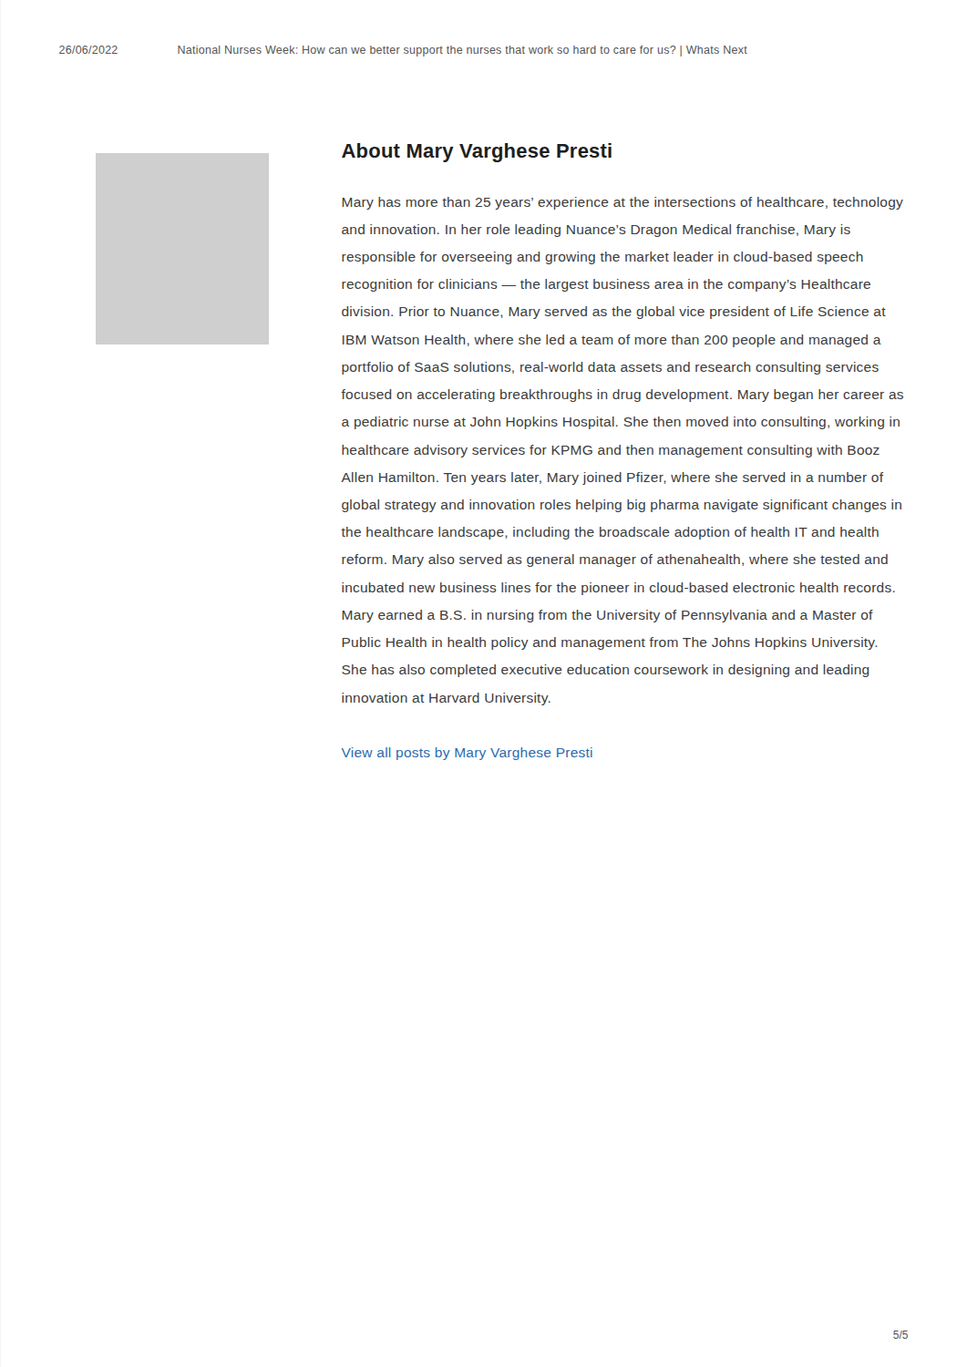26/06/2022 National Nurses Week: How can we better support the nurses that work so hard to care for us? | Whats Next
About Mary Varghese Presti
Mary has more than 25 years’ experience at the intersections of healthcare, technology and innovation. In her role leading Nuance’s Dragon Medical franchise, Mary is responsible for overseeing and growing the market leader in cloud-based speech recognition for clinicians — the largest business area in the company’s Healthcare division. Prior to Nuance, Mary served as the global vice president of Life Science at IBM Watson Health, where she led a team of more than 200 people and managed a portfolio of SaaS solutions, real-world data assets and research consulting services focused on accelerating breakthroughs in drug development. Mary began her career as a pediatric nurse at John Hopkins Hospital. She then moved into consulting, working in healthcare advisory services for KPMG and then management consulting with Booz Allen Hamilton. Ten years later, Mary joined Pfizer, where she served in a number of global strategy and innovation roles helping big pharma navigate significant changes in the healthcare landscape, including the broadscale adoption of health IT and health reform. Mary also served as general manager of athenahealth, where she tested and incubated new business lines for the pioneer in cloud-based electronic health records. Mary earned a B.S. in nursing from the University of Pennsylvania and a Master of Public Health in health policy and management from The Johns Hopkins University. She has also completed executive education coursework in designing and leading innovation at Harvard University.
View all posts by Mary Varghese Presti
5/5